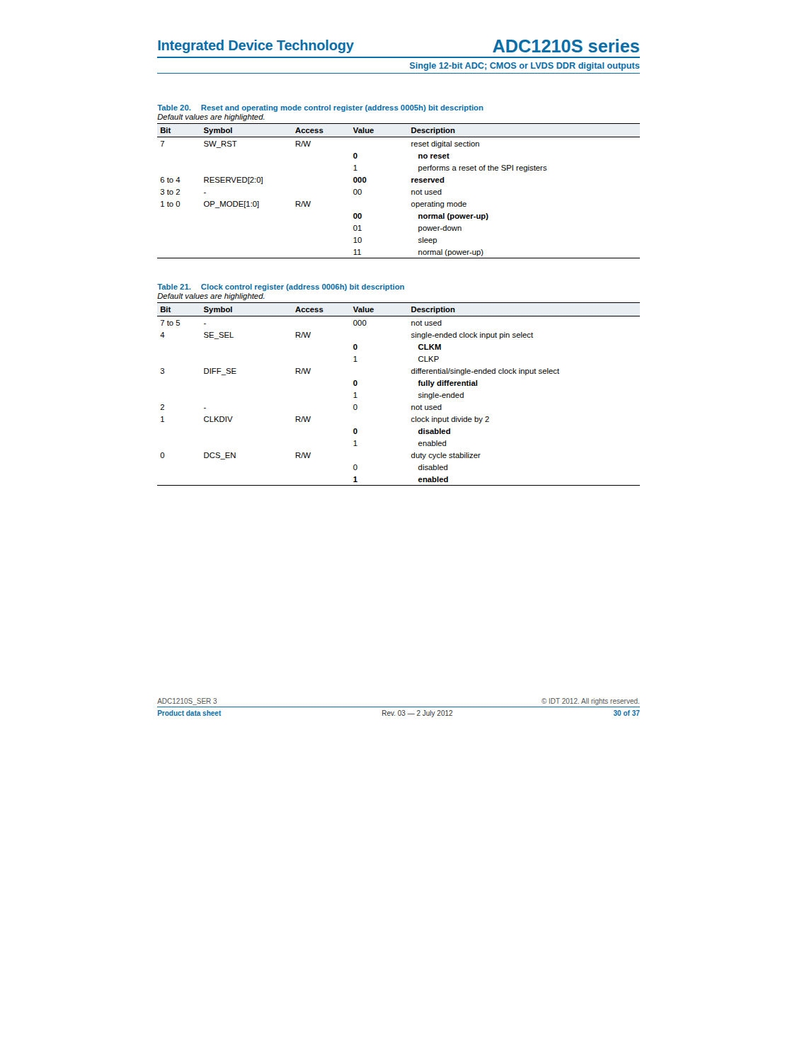Integrated Device Technology
ADC1210S series
Single 12-bit ADC; CMOS or LVDS DDR digital outputs
Table 20. Reset and operating mode control register (address 0005h) bit description
Default values are highlighted.
| Bit | Symbol | Access | Value | Description |
| --- | --- | --- | --- | --- |
| 7 | SW_RST | R/W | | reset digital section |
| | | | 0 | no reset |
| | | | 1 | performs a reset of the SPI registers |
| 6 to 4 | RESERVED[2:0] | | 000 | reserved |
| 3 to 2 | - | | 00 | not used |
| 1 to 0 | OP_MODE[1:0] | R/W | | operating mode |
| | | | 00 | normal (power-up) |
| | | | 01 | power-down |
| | | | 10 | sleep |
| | | | 11 | normal (power-up) |
Table 21. Clock control register (address 0006h) bit description
Default values are highlighted.
| Bit | Symbol | Access | Value | Description |
| --- | --- | --- | --- | --- |
| 7 to 5 | - | | 000 | not used |
| 4 | SE_SEL | R/W | | single-ended clock input pin select |
| | | | 0 | CLKM |
| | | | 1 | CLKP |
| 3 | DIFF_SE | R/W | | differential/single-ended clock input select |
| | | | 0 | fully differential |
| | | | 1 | single-ended |
| 2 | - | | 0 | not used |
| 1 | CLKDIV | R/W | | clock input divide by 2 |
| | | | 0 | disabled |
| | | | 1 | enabled |
| 0 | DCS_EN | R/W | | duty cycle stabilizer |
| | | | 0 | disabled |
| | | | 1 | enabled |
ADC1210S_SER 3
© IDT 2012. All rights reserved.
Product data sheet
Rev. 03 — 2 July 2012
30 of 37